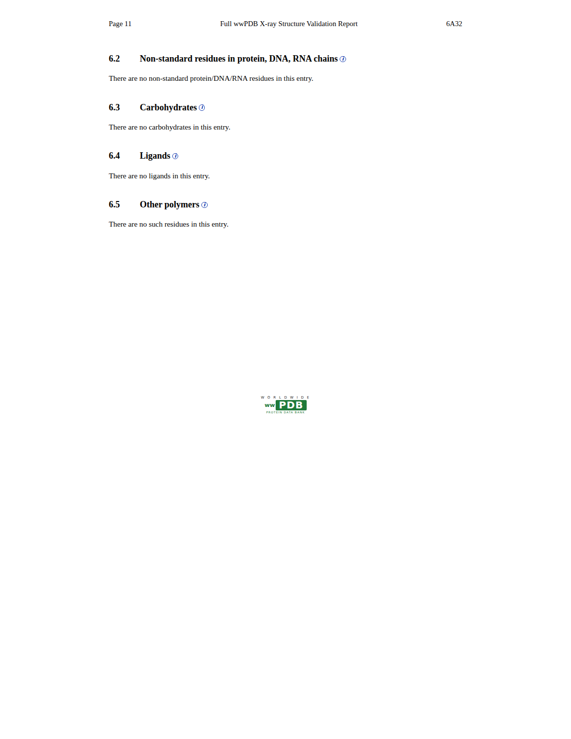Page 11
Full wwPDB X-ray Structure Validation Report
6A32
6.2 Non-standard residues in protein, DNA, RNA chainsi
There are no non-standard protein/DNA/RNA residues in this entry.
6.3 Carbohydratesi
There are no carbohydrates in this entry.
6.4 Ligandsi
There are no ligands in this entry.
6.5 Other polymersi
There are no such residues in this entry.
W O R L D W I D E
ww PDB
PROTEIN DATA BANK